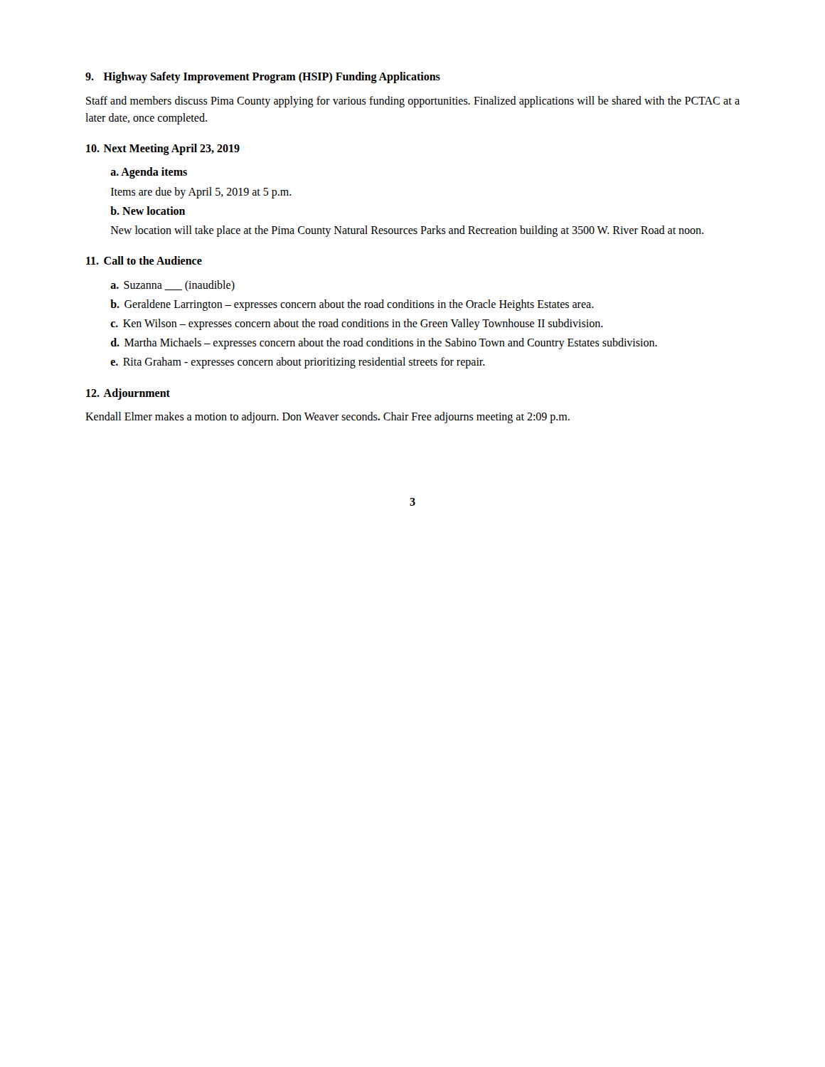9. Highway Safety Improvement Program (HSIP) Funding Applications
Staff and members discuss Pima County applying for various funding opportunities. Finalized applications will be shared with the PCTAC at a later date, once completed.
10. Next Meeting April 23, 2019
a. Agenda items
Items are due by April 5, 2019 at 5 p.m.
b. New location
New location will take place at the Pima County Natural Resources Parks and Recreation building at 3500 W. River Road at noon.
11. Call to the Audience
a. Suzanna ___ (inaudible)
b. Geraldene Larrington – expresses concern about the road conditions in the Oracle Heights Estates area.
c. Ken Wilson – expresses concern about the road conditions in the Green Valley Townhouse II subdivision.
d. Martha Michaels – expresses concern about the road conditions in the Sabino Town and Country Estates subdivision.
e. Rita Graham - expresses concern about prioritizing residential streets for repair.
12. Adjournment
Kendall Elmer makes a motion to adjourn. Don Weaver seconds. Chair Free adjourns meeting at 2:09 p.m.
3